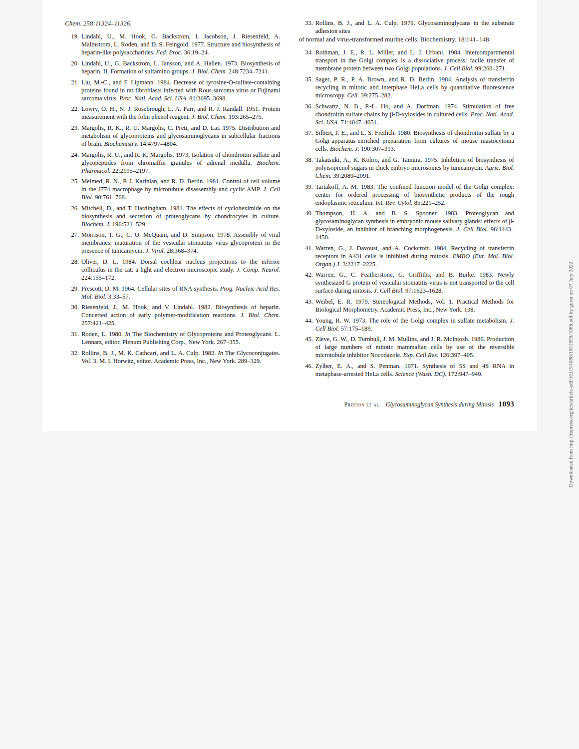Downloaded from http://rupress.org/jcb/article-pdf/101/3/1086/1051959/1086.pdf by guest on 07 July 2022
Chem. 258:11324–11326.
Lindahl, U., M. Hook, G. Backstrom, I. Jacobson, J. Riesenfeld, A. Malmstrom, L. Roden, and D. S. Feingold. 1977. Structure and biosynthesis of heparin-like polysaccharides. Fed. Proc. 36:19–24.
Lindahl, U., G. Backstrom, L. Jansson, and A. Hallen. 1973. Biosynthesis of heparin. II. Formation of sulfamino groups. J. Biol. Chem. 248:7234–7241.
Liu, M.-C., and F. Lipmann. 1984. Decrease of tyrosine-O-sulfate-containing proteins found in rat fibroblasts infected with Rous sarcoma virus or Fujinami sarcoma virus. Proc. Natl. Acad. Sci. USA. 81:3695–3698.
Lowry, O. H., N. J. Rosebrough, L. A. Farr, and R. J. Randall. 1951. Protein measurement with the folin phenol reagent. J. Biol. Chem. 193:265–275.
Margolis, R. K., R. U. Margolis, C. Preti, and D. Lai. 1975. Distribution and metabolism of glycoproteins and glycosaminoglycans in subcellular fractions of brain. Biochemistry. 14:4797–4804.
Margolis, R. U., and R. K. Margolis. 1973. Isolation of chondroitin sulfate and glycopeptides from chromaffin granules of adrenal medulla. Biochem. Pharmacol. 22:2195–2197.
Melmed, R. N., P. J. Karinian, and R. D. Berlin. 1981. Control of cell volume in the J774 macrophage by microtubule disassembly and cyclic AMP. J. Cell Biol. 90:761–768.
Mitchell, D., and T. Hardingham. 1981. The effects of cycloheximide on the biosynthesis and secretion of proteoglycans by chondrocytes in culture. Biochem. J. 196:521–529.
Morrison, T. G., C. O. McQuain, and D. Simpson. 1978. Assembly of viral membranes: maturation of the vesicular stomatitis virus glycoprotein in the presence of tunicamycin. J. Virol. 28:368–374.
Oliver, D. L. 1984. Dorsal cochlear nucleus projections to the inferior colliculus in the cat: a light and electron microscopic study. J. Comp. Neurol. 224:155–172.
Prescott, D. M. 1964. Cellular sites of RNA synthesis. Prog. Nucleic Acid Res. Mol. Biol. 3:33–57.
Riesenfeld, J., M. Hook, and V. Lindahl. 1982. Biosynthesis of heparin. Concerted action of early polymer-modification reactions. J. Biol. Chem. 257:421–425.
Roden, L. 1980. In The Biochemistry of Glycoproteins and Proteoglycans. L. Lennarz, editor. Plenum Publishing Corp., New York. 267–355.
Rollins, B. J., M. K. Cathcart, and L. A. Culp. 1982. In The Glycoconjugates. Vol. 3. M. I. Horwitz, editor. Academic Press, Inc., New York. 289–329.
Rollins, B. J., and L. A. Culp. 1979. Glycosaminoglycans in the substrate adhesion sites
of normal and virus-transformed murine cells. Biochemistry. 18:141–148.
Rothman, J. E., R. L. Miller, and L. J. Urbani. 1984. Intercompartmental transport in the Golgi complex is a dissociative process: facile transfer of membrane protein between two Golgi populations. J. Cell Biol. 99:260–271.
Sager, P. R., P. A. Brown, and R. D. Berlin. 1984. Analysis of transferrin recycling in mitotic and interphase HeLa cells by quantitative fluorescence microscopy. Cell. 39:275–282.
Schwartz, N. B., P.-L. Ho, and A. Dorfman. 1974. Stimulation of free chondroitin sulfate chains by β-D-xylosides in cultured cells. Proc. Natl. Acad. Sci. USA. 71:4047–4051.
Silbert, J. E., and L. S. Freilich. 1980. Biosynthesis of chondroitin sulfate by a Golgi-apparatus-enriched preparation from cultures of mouse mastocytoma cells. Biochem. J. 190:307–313.
Takatsuki, A., K. Kohro, and G. Tamura. 1975. Inhibition of biosynthesis of polyisoprenol sugars in chick embryo microsomes by tunicamycin. Agric. Biol. Chem. 39:2089–2091.
Tartakoff, A. M. 1983. The confined function model of the Golgi complex: center for ordered processing of biosynthetic products of the rough endoplasmic reticulum. Int. Rev. Cytol. 85:221–252.
Thompson, H. A. and B. S. Spooner. 1983. Proteoglycan and glycosaminoglycan synthesis in embryonic mouse salivary glands: effects of β-D-xyloside, an inhibitor of branching morphogenesis. J. Cell Biol. 96:1443–1450.
Warren, G., J. Davoust, and A. Cockcroft. 1984. Recycling of transferrin receptors in A431 cells is inhibited during mitosis. EMBO (Eur. Mol. Biol. Organ.) J. 3:2217–2225.
Warren, G., C. Featherstone, G. Griffiths, and B. Burke. 1983. Newly synthesized G protein of vesicular stomatitis virus is not transported to the cell surface during mitosis. J. Cell Biol. 97:1623–1628.
Weibel, E. R. 1979. Stereological Methods, Vol. 1. Practical Methods for Biological Morphometry. Academic Press, Inc., New York. 138.
Young, R. W. 1973. The role of the Golgi complex in sulfate metabolism. J. Cell Biol. 57:175–189.
Zieve, G. W., D. Turnbull, J. M. Mullins, and J. R. McIntosh. 1980. Production of large numbers of mitotic mammalian cells by use of the reversible microtubule inhibitor Nocodazole. Exp. Cell Res. 126:397–405.
Zylber, E. A., and S. Penman. 1971. Synthesis of 5S and 4S RNA in metaphase-arrested HeLa cells. Science (Wash. DC). 172:947–949.
Preston et al. Glycosaminoglycan Synthesis during Mitosis 1093